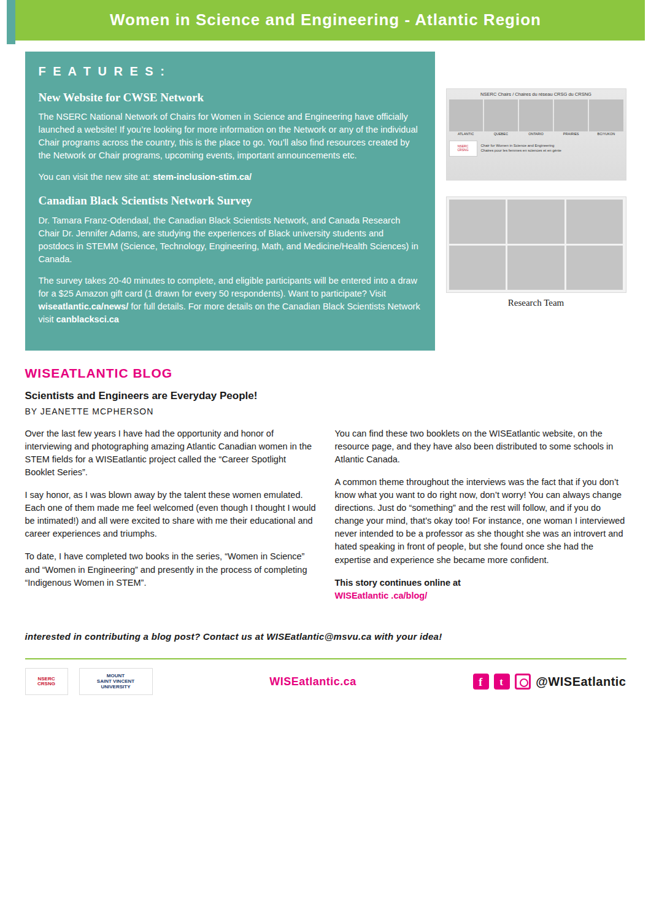Women in Science and Engineering - Atlantic Region
F E A T U R E S :
New Website for CWSE Network
The NSERC National Network of Chairs for Women in Science and Engineering have officially launched a website! If you’re looking for more information on the Network or any of the individual Chair programs across the country, this is the place to go. You’ll also find resources created by the Network or Chair programs, upcoming events, important announcements etc.
You can visit the new site at: stem-inclusion-stim.ca/
Canadian Black Scientists Network Survey
Dr. Tamara Franz-Odendaal, the Canadian Black Scientists Network, and Canada Research Chair Dr. Jennifer Adams, are studying the experiences of Black university students and postdocs in STEMM (Science, Technology, Engineering, Math, and Medicine/Health Sciences) in Canada.
The survey takes 20-40 minutes to complete, and eligible participants will be entered into a draw for a $25 Amazon gift card (1 drawn for every 50 respondents). Want to participate? Visit wiseatlantic.ca/news/ for full details. For more details on the Canadian Black Scientists Network visit canblacksci.ca
NSERC Chairs / Chaires du réseau CRSG du CRSNG
ATLANTIC QUEBEC ONTARIO PRAIRIES BC/YUKON
NSERC
CRSNG
Chair for Women in Science and Engineering
Chaires pour les femmes en sciences et en génie
Research Team
WISEATLANTIC BLOG
Scientists and Engineers are Everyday People!
By Jeanette McPherson
Over the last few years I have had the opportunity and honor of interviewing and photographing amazing Atlantic Canadian women in the STEM fields for a WISEatlantic project called the “Career Spotlight Booklet Series”.
I say honor, as I was blown away by the talent these women emulated. Each one of them made me feel welcomed (even though I thought I would be intimated!) and all were excited to share with me their educational and career experiences and triumphs.
To date, I have completed two books in the series, “Women in Science” and “Women in Engineering” and presently in the process of completing “Indigenous Women in STEM”.
You can find these two booklets on the WISEatlantic website, on the resource page, and they have also been distributed to some schools in Atlantic Canada.
A common theme throughout the interviews was the fact that if you don’t know what you want to do right now, don’t worry! You can always change directions. Just do “something” and the rest will follow, and if you do change your mind, that’s okay too! For instance, one woman I interviewed never intended to be a professor as she thought she was an introvert and hated speaking in front of people, but she found once she had the expertise and experience she became more confident.
This story continues online at
WISEatlantic .ca/blog/
interested in contributing a blog post? Contact us at WISEatlantic@msvu.ca with your idea!
NSERC
CRSNG
MOUNT
SAINT VINCENT
UNIVERSITY
WISEatlantic.ca
@WISEatlantic